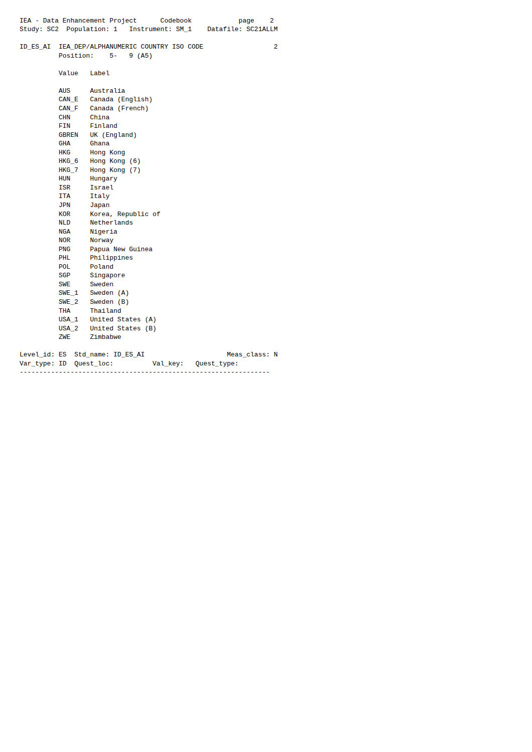IEA - Data Enhancement Project Codebook, page 2
IEA - Data Enhancement Project      Codebook            page    2
Study: SC2  Population: 1   Instrument: SM_1    Datafile: SC21ALLM

ID_ES_AI  IEA_DEP/ALPHANUMERIC COUNTRY ISO CODE                  2
          Position:    5-   9 (A5)

          Value   Label

          AUS     Australia
          CAN_E   Canada (English)
          CAN_F   Canada (French)
          CHN     China
          FIN     Finland
          GBREN   UK (England)
          GHA     Ghana
          HKG     Hong Kong
          HKG_6   Hong Kong (6)
          HKG_7   Hong Kong (7)
          HUN     Hungary
          ISR     Israel
          ITA     Italy
          JPN     Japan
          KOR     Korea, Republic of
          NLD     Netherlands
          NGA     Nigeria
          NOR     Norway
          PNG     Papua New Guinea
          PHL     Philippines
          POL     Poland
          SGP     Singapore
          SWE     Sweden
          SWE_1   Sweden (A)
          SWE_2   Sweden (B)
          THA     Thailand
          USA_1   United States (A)
          USA_2   United States (B)
          ZWE     Zimbabwe

Level_id: ES  Std_name: ID_ES_AI                     Meas_class: N
Var_type: ID  Quest_loc:          Val_key:   Quest_type:
----------------------------------------------------------------